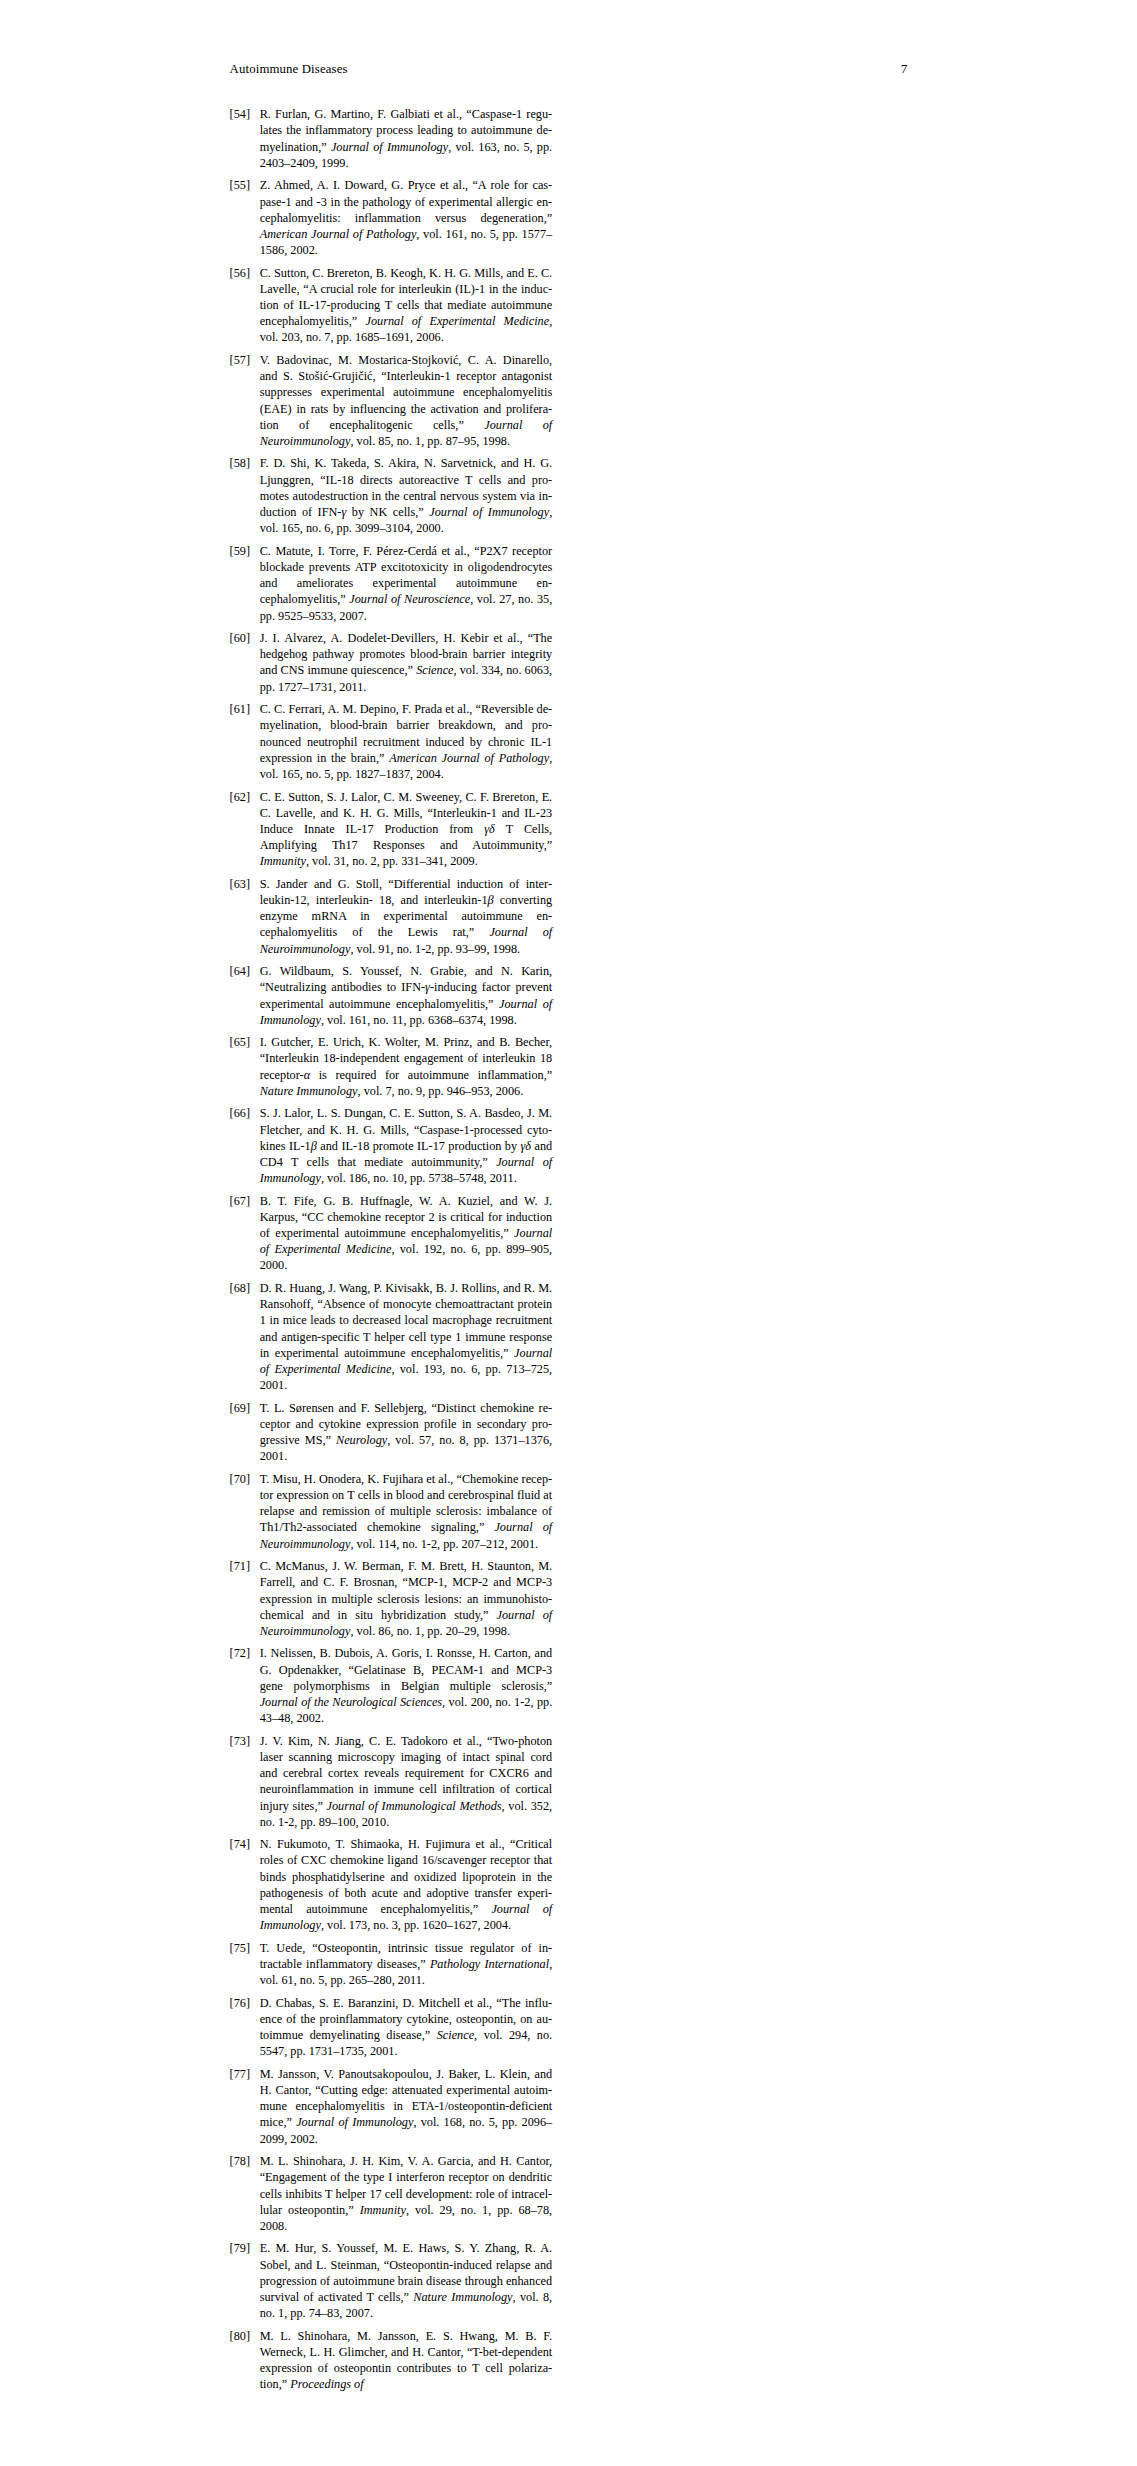Autoimmune Diseases 7
[54] R. Furlan, G. Martino, F. Galbiati et al., “Caspase-1 regulates the inflammatory process leading to autoimmune demyelination,” Journal of Immunology, vol. 163, no. 5, pp. 2403–2409, 1999.
[55] Z. Ahmed, A. I. Doward, G. Pryce et al., “A role for caspase-1 and -3 in the pathology of experimental allergic encephalomyelitis: inflammation versus degeneration,” American Journal of Pathology, vol. 161, no. 5, pp. 1577–1586, 2002.
[56] C. Sutton, C. Brereton, B. Keogh, K. H. G. Mills, and E. C. Lavelle, “A crucial role for interleukin (IL)-1 in the induction of IL-17-producing T cells that mediate autoimmune encephalomyelitis,” Journal of Experimental Medicine, vol. 203, no. 7, pp. 1685–1691, 2006.
[57] V. Badovinac, M. Mostarica-Stojković, C. A. Dinarello, and S. Stošić-Grujičić, “Interleukin-1 receptor antagonist suppresses experimental autoimmune encephalomyelitis (EAE) in rats by influencing the activation and proliferation of encephalitogenic cells,” Journal of Neuroimmunology, vol. 85, no. 1, pp. 87–95, 1998.
[58] F. D. Shi, K. Takeda, S. Akira, N. Sarvetnick, and H. G. Ljunggren, “IL-18 directs autoreactive T cells and promotes autodestruction in the central nervous system via induction of IFN-γ by NK cells,” Journal of Immunology, vol. 165, no. 6, pp. 3099–3104, 2000.
[59] C. Matute, I. Torre, F. Pérez-Cerdá et al., “P2X7 receptor blockade prevents ATP excitotoxicity in oligodendrocytes and ameliorates experimental autoimmune encephalomyelitis,” Journal of Neuroscience, vol. 27, no. 35, pp. 9525–9533, 2007.
[60] J. I. Alvarez, A. Dodelet-Devillers, H. Kebir et al., “The hedgehog pathway promotes blood-brain barrier integrity and CNS immune quiescence,” Science, vol. 334, no. 6063, pp. 1727–1731, 2011.
[61] C. C. Ferrari, A. M. Depino, F. Prada et al., “Reversible demyelination, blood-brain barrier breakdown, and pronounced neutrophil recruitment induced by chronic IL-1 expression in the brain,” American Journal of Pathology, vol. 165, no. 5, pp. 1827–1837, 2004.
[62] C. E. Sutton, S. J. Lalor, C. M. Sweeney, C. F. Brereton, E. C. Lavelle, and K. H. G. Mills, “Interleukin-1 and IL-23 Induce Innate IL-17 Production from γδ T Cells, Amplifying Th17 Responses and Autoimmunity,” Immunity, vol. 31, no. 2, pp. 331–341, 2009.
[63] S. Jander and G. Stoll, “Differential induction of interleukin-12, interleukin- 18, and interleukin-1β converting enzyme mRNA in experimental autoimmune encephalomyelitis of the Lewis rat,” Journal of Neuroimmunology, vol. 91, no. 1-2, pp. 93–99, 1998.
[64] G. Wildbaum, S. Youssef, N. Grabie, and N. Karin, “Neutralizing antibodies to IFN-γ-inducing factor prevent experimental autoimmune encephalomyelitis,” Journal of Immunology, vol. 161, no. 11, pp. 6368–6374, 1998.
[65] I. Gutcher, E. Urich, K. Wolter, M. Prinz, and B. Becher, “Interleukin 18-independent engagement of interleukin 18 receptor-α is required for autoimmune inflammation,” Nature Immunology, vol. 7, no. 9, pp. 946–953, 2006.
[66] S. J. Lalor, L. S. Dungan, C. E. Sutton, S. A. Basdeo, J. M. Fletcher, and K. H. G. Mills, “Caspase-1-processed cytokines IL-1β and IL-18 promote IL-17 production by γδ and CD4 T cells that mediate autoimmunity,” Journal of Immunology, vol. 186, no. 10, pp. 5738–5748, 2011.
[67] B. T. Fife, G. B. Huffnagle, W. A. Kuziel, and W. J. Karpus, “CC chemokine receptor 2 is critical for induction of experimental autoimmune encephalomyelitis,” Journal of Experimental Medicine, vol. 192, no. 6, pp. 899–905, 2000.
[68] D. R. Huang, J. Wang, P. Kivisakk, B. J. Rollins, and R. M. Ransohoff, “Absence of monocyte chemoattractant protein 1 in mice leads to decreased local macrophage recruitment and antigen-specific T helper cell type 1 immune response in experimental autoimmune encephalomyelitis,” Journal of Experimental Medicine, vol. 193, no. 6, pp. 713–725, 2001.
[69] T. L. Sørensen and F. Sellebjerg, “Distinct chemokine receptor and cytokine expression profile in secondary progressive MS,” Neurology, vol. 57, no. 8, pp. 1371–1376, 2001.
[70] T. Misu, H. Onodera, K. Fujihara et al., “Chemokine receptor expression on T cells in blood and cerebrospinal fluid at relapse and remission of multiple sclerosis: imbalance of Th1/Th2-associated chemokine signaling,” Journal of Neuroimmunology, vol. 114, no. 1-2, pp. 207–212, 2001.
[71] C. McManus, J. W. Berman, F. M. Brett, H. Staunton, M. Farrell, and C. F. Brosnan, “MCP-1, MCP-2 and MCP-3 expression in multiple sclerosis lesions: an immunohistochemical and in situ hybridization study,” Journal of Neuroimmunology, vol. 86, no. 1, pp. 20–29, 1998.
[72] I. Nelissen, B. Dubois, A. Goris, I. Ronsse, H. Carton, and G. Opdenakker, “Gelatinase B, PECAM-1 and MCP-3 gene polymorphisms in Belgian multiple sclerosis,” Journal of the Neurological Sciences, vol. 200, no. 1-2, pp. 43–48, 2002.
[73] J. V. Kim, N. Jiang, C. E. Tadokoro et al., “Two-photon laser scanning microscopy imaging of intact spinal cord and cerebral cortex reveals requirement for CXCR6 and neuroinflammation in immune cell infiltration of cortical injury sites,” Journal of Immunological Methods, vol. 352, no. 1-2, pp. 89–100, 2010.
[74] N. Fukumoto, T. Shimaoka, H. Fujimura et al., “Critical roles of CXC chemokine ligand 16/scavenger receptor that binds phosphatidylserine and oxidized lipoprotein in the pathogenesis of both acute and adoptive transfer experimental autoimmune encephalomyelitis,” Journal of Immunology, vol. 173, no. 3, pp. 1620–1627, 2004.
[75] T. Uede, “Osteopontin, intrinsic tissue regulator of intractable inflammatory diseases,” Pathology International, vol. 61, no. 5, pp. 265–280, 2011.
[76] D. Chabas, S. E. Baranzini, D. Mitchell et al., “The influence of the proinflammatory cytokine, osteopontin, on autoimmue demyelinating disease,” Science, vol. 294, no. 5547, pp. 1731–1735, 2001.
[77] M. Jansson, V. Panoutsakopoulou, J. Baker, L. Klein, and H. Cantor, “Cutting edge: attenuated experimental autoimmune encephalomyelitis in ETA-1/osteopontin-deficient mice,” Journal of Immunology, vol. 168, no. 5, pp. 2096–2099, 2002.
[78] M. L. Shinohara, J. H. Kim, V. A. Garcia, and H. Cantor, “Engagement of the type I interferon receptor on dendritic cells inhibits T helper 17 cell development: role of intracellular osteopontin,” Immunity, vol. 29, no. 1, pp. 68–78, 2008.
[79] E. M. Hur, S. Youssef, M. E. Haws, S. Y. Zhang, R. A. Sobel, and L. Steinman, “Osteopontin-induced relapse and progression of autoimmune brain disease through enhanced survival of activated T cells,” Nature Immunology, vol. 8, no. 1, pp. 74–83, 2007.
[80] M. L. Shinohara, M. Jansson, E. S. Hwang, M. B. F. Werneck, L. H. Glimcher, and H. Cantor, “T-bet-dependent expression of osteopontin contributes to T cell polarization,” Proceedings of